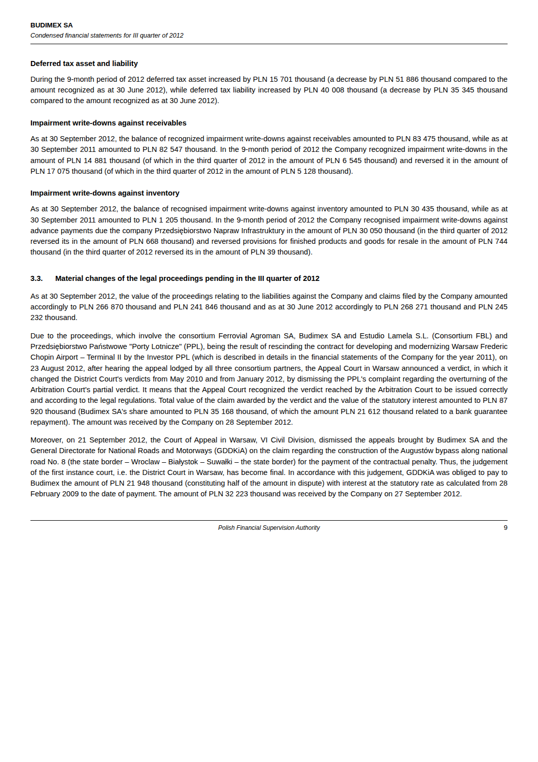BUDIMEX SA
Condensed financial statements for III quarter of 2012
Deferred tax asset and liability
During the 9-month period of 2012 deferred tax asset increased by PLN 15 701 thousand (a decrease by PLN 51 886 thousand compared to the amount recognized as at 30 June 2012), while deferred tax liability increased by PLN 40 008 thousand (a decrease by PLN 35 345 thousand compared to the amount recognized as at 30 June 2012).
Impairment write-downs against receivables
As at 30 September 2012, the balance of recognized impairment write-downs against receivables amounted to PLN 83 475 thousand, while as at 30 September 2011 amounted to PLN 82 547 thousand. In the 9-month period of 2012 the Company recognized impairment write-downs in the amount of PLN 14 881 thousand (of which in the third quarter of 2012 in the amount of PLN 6 545 thousand) and reversed it in the amount of PLN 17 075 thousand (of which in the third quarter of 2012 in the amount of PLN 5 128 thousand).
Impairment write-downs against inventory
As at 30 September 2012, the balance of recognised impairment write-downs against inventory amounted to PLN 30 435 thousand, while as at 30 September 2011 amounted to PLN 1 205 thousand. In the 9-month period of 2012 the Company recognised impairment write-downs against advance payments due the company Przedsiębiorstwo Napraw Infrastruktury in the amount of PLN 30 050 thousand (in the third quarter of 2012 reversed its in the amount of PLN 668 thousand) and reversed provisions for finished products and goods for resale in the amount of PLN 744 thousand (in the third quarter of 2012 reversed its in the amount of PLN 39 thousand).
3.3. Material changes of the legal proceedings pending in the III quarter of 2012
As at 30 September 2012, the value of the proceedings relating to the liabilities against the Company and claims filed by the Company amounted accordingly to PLN 266 870 thousand and PLN 241 846 thousand and as at 30 June 2012 accordingly to PLN 268 271 thousand and PLN 245 232 thousand.
Due to the proceedings, which involve the consortium Ferrovial Agroman SA, Budimex SA and Estudio Lamela S.L. (Consortium FBL) and Przedsiębiorstwo Państwowe "Porty Lotnicze" (PPL), being the result of rescinding the contract for developing and modernizing Warsaw Frederic Chopin Airport – Terminal II by the Investor PPL (which is described in details in the financial statements of the Company for the year 2011), on 23 August 2012, after hearing the appeal lodged by all three consortium partners, the Appeal Court in Warsaw announced a verdict, in which it changed the District Court's verdicts from May 2010 and from January 2012, by dismissing the PPL's complaint regarding the overturning of the Arbitration Court's partial verdict. It means that the Appeal Court recognized the verdict reached by the Arbitration Court to be issued correctly and according to the legal regulations. Total value of the claim awarded by the verdict and the value of the statutory interest amounted to PLN 87 920 thousand (Budimex SA's share amounted to PLN 35 168 thousand, of which the amount PLN 21 612 thousand related to a bank guarantee repayment). The amount was received by the Company on 28 September 2012.
Moreover, on 21 September 2012, the Court of Appeal in Warsaw, VI Civil Division, dismissed the appeals brought by Budimex SA and the General Directorate for National Roads and Motorways (GDDKiA) on the claim regarding the construction of the Augustów bypass along national road No. 8 (the state border – Wroclaw – Białystok – Suwałki – the state border) for the payment of the contractual penalty. Thus, the judgement of the first instance court, i.e. the District Court in Warsaw, has become final. In accordance with this judgement, GDDKiA was obliged to pay to Budimex the amount of PLN 21 948 thousand (constituting half of the amount in dispute) with interest at the statutory rate as calculated from 28 February 2009 to the date of payment. The amount of PLN 32 223 thousand was received by the Company on 27 September 2012.
Polish Financial Supervision Authority 9